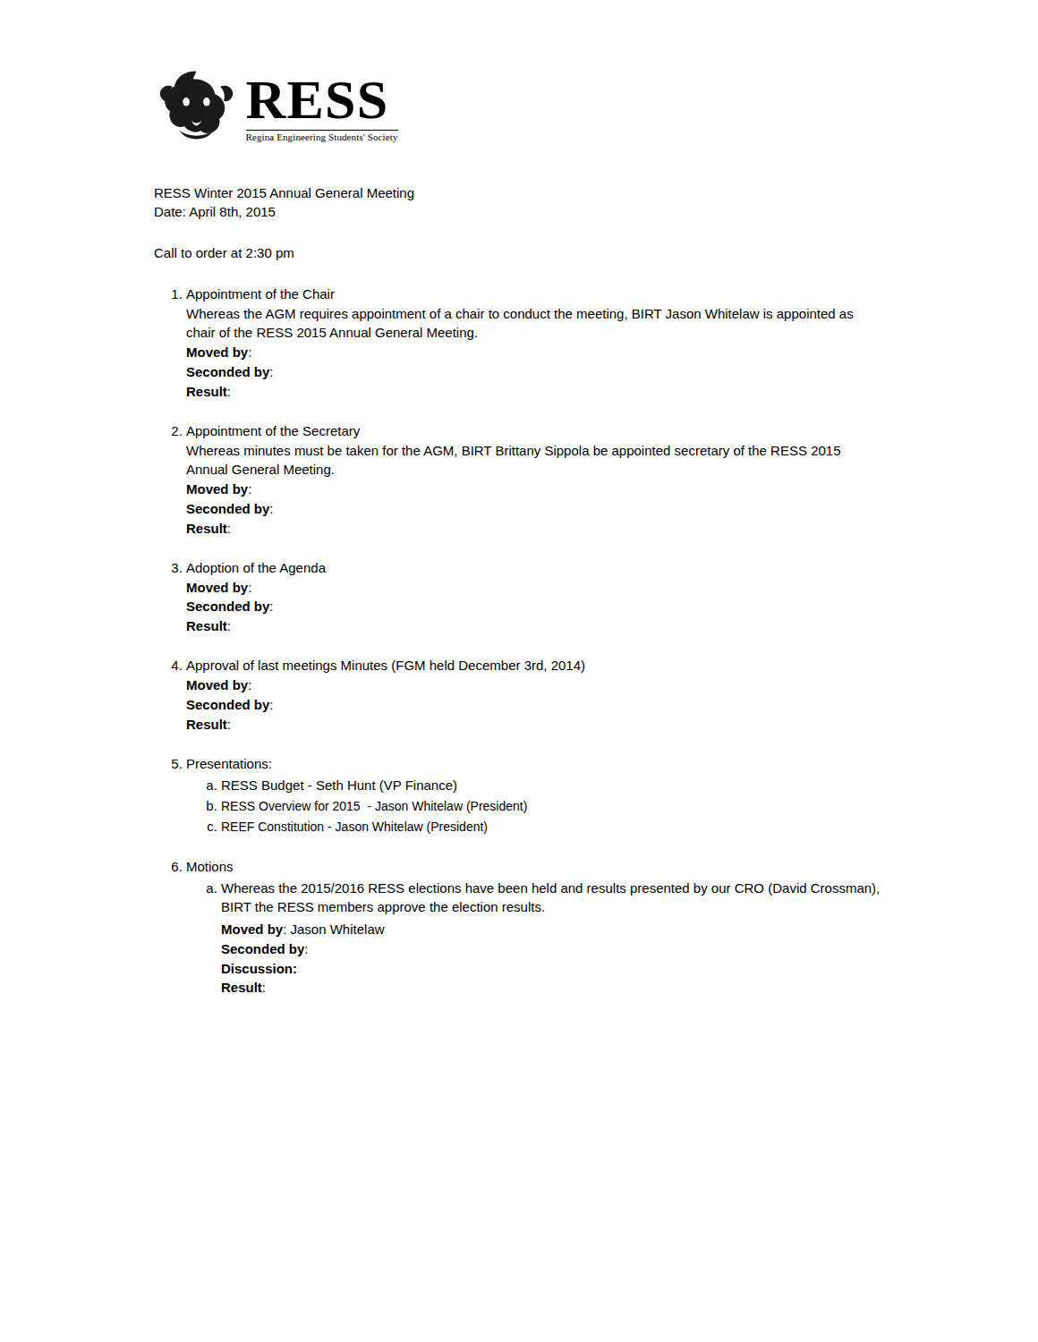RESS
Regina Engineering Students' Society
RESS Winter 2015 Annual General Meeting
Date: April 8th, 2015
Call to order at 2:30 pm
Appointment of the Chair
Whereas the AGM requires appointment of a chair to conduct the meeting, BIRT Jason Whitelaw is appointed as chair of the RESS 2015 Annual General Meeting.
Moved by:
Seconded by:
Result:
Appointment of the Secretary
Whereas minutes must be taken for the AGM, BIRT Brittany Sippola be appointed secretary of the RESS 2015 Annual General Meeting.
Moved by:
Seconded by:
Result:
Adoption of the Agenda
Moved by:
Seconded by:
Result:
Approval of last meetings Minutes (FGM held December 3rd, 2014)
Moved by:
Seconded by:
Result:
Presentations:
RESS Budget - Seth Hunt (VP Finance)
RESS Overview for 2015 - Jason Whitelaw (President)
REEF Constitution - Jason Whitelaw (President)
Motions
Whereas the 2015/2016 RESS elections have been held and results presented by our CRO (David Crossman), BIRT the RESS members approve the election results.
Moved by: Jason Whitelaw
Seconded by:
Discussion:
Result: